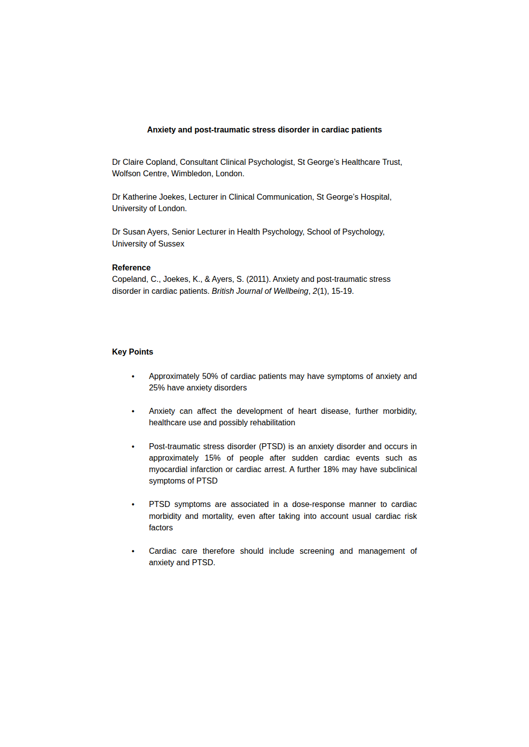Anxiety and post-traumatic stress disorder in cardiac patients
Dr Claire Copland, Consultant Clinical Psychologist, St George’s Healthcare Trust, Wolfson Centre, Wimbledon, London.
Dr Katherine Joekes, Lecturer in Clinical Communication, St George’s Hospital, University of London.
Dr Susan Ayers, Senior Lecturer in Health Psychology, School of Psychology, University of Sussex
Reference
Copeland, C., Joekes, K., & Ayers, S. (2011). Anxiety and post-traumatic stress disorder in cardiac patients. British Journal of Wellbeing, 2(1), 15-19.
Key Points
Approximately 50% of cardiac patients may have symptoms of anxiety and 25% have anxiety disorders
Anxiety can affect the development of heart disease, further morbidity, healthcare use and possibly rehabilitation
Post-traumatic stress disorder (PTSD) is an anxiety disorder and occurs in approximately 15% of people after sudden cardiac events such as myocardial infarction or cardiac arrest. A further 18% may have subclinical symptoms of PTSD
PTSD symptoms are associated in a dose-response manner to cardiac morbidity and mortality, even after taking into account usual cardiac risk factors
Cardiac care therefore should include screening and management of anxiety and PTSD.